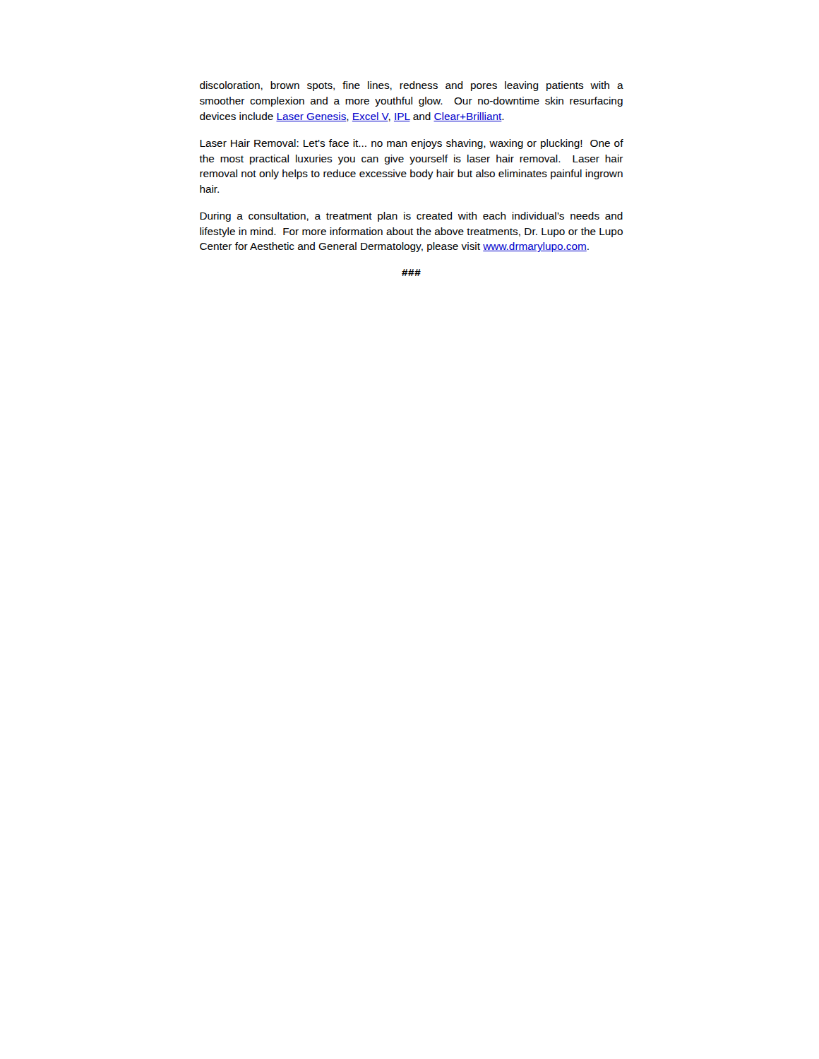discoloration, brown spots, fine lines, redness and pores leaving patients with a smoother complexion and a more youthful glow. Our no-downtime skin resurfacing devices include Laser Genesis, Excel V, IPL and Clear+Brilliant.
Laser Hair Removal: Let's face it... no man enjoys shaving, waxing or plucking! One of the most practical luxuries you can give yourself is laser hair removal. Laser hair removal not only helps to reduce excessive body hair but also eliminates painful ingrown hair.
During a consultation, a treatment plan is created with each individual’s needs and lifestyle in mind. For more information about the above treatments, Dr. Lupo or the Lupo Center for Aesthetic and General Dermatology, please visit www.drmarylupo.com.
###